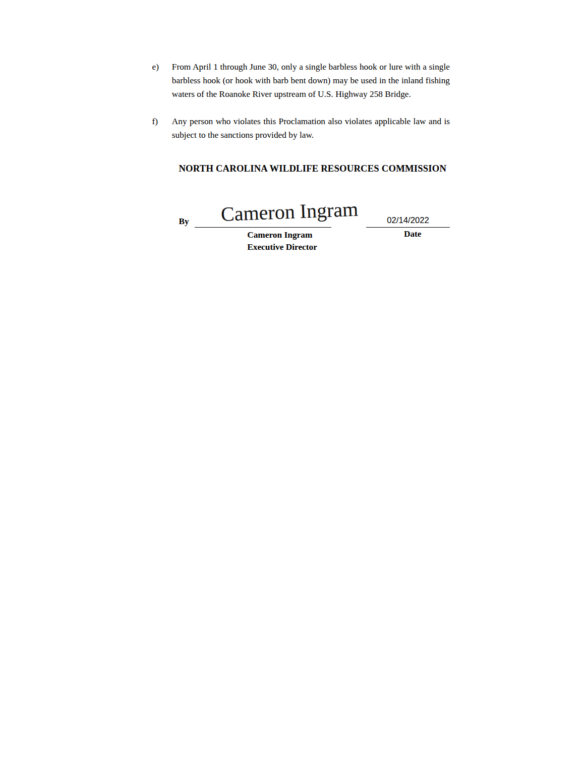e)
From April 1 through June 30, only a single barbless hook or lure with a single barbless hook (or hook with barb bent down) may be used in the inland fishing waters of the Roanoke River upstream of U.S. Highway 258 Bridge.
f)
Any person who violates this Proclamation also violates applicable law and is subject to the sanctions provided by law.
NORTH CAROLINA WILDLIFE RESOURCES COMMISSION
By
Cameron Ingram
02/14/2022
Cameron Ingram
Executive Director
Date